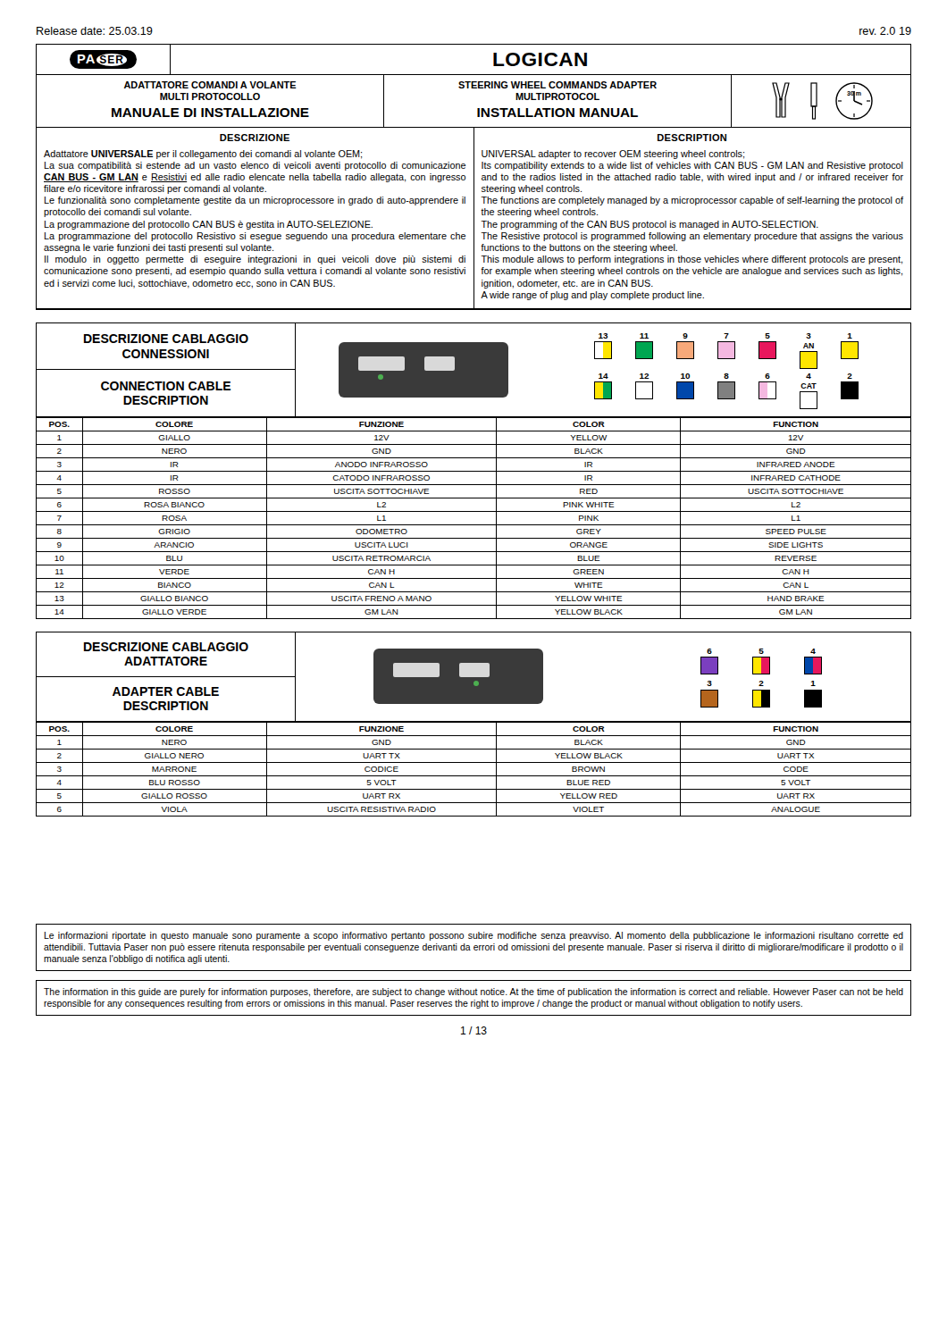Release date: 25.03.19
rev. 2.0 19
PASER
LOGICAN
ADATTATORE COMANDI A VOLANTE
MULTI PROTOCOLLO MANUALE DI INSTALLAZIONE
STEERING WHEEL COMMANDS ADAPTER
MULTIPROTOCOL INSTALLATION MANUAL
30 m
DESCRIZIONE
Adattatore UNIVERSALE per il collegamento dei comandi al volante OEM;
La sua compatibilità si estende ad un vasto elenco di veicoli aventi protocollo di comunicazione CAN BUS - GM LAN e Resistivi ed alle radio elencate nella tabella radio allegata, con ingresso filare e/o ricevitore infrarossi per comandi al volante.
Le funzionalità sono completamente gestite da un microprocessore in grado di auto-apprendere il protocollo dei comandi sul volante.
La programmazione del protocollo CAN BUS è gestita in AUTO-SELEZIONE.
La programmazione del protocollo Resistivo si esegue seguendo una procedura elementare che assegna le varie funzioni dei tasti presenti sul volante.
Il modulo in oggetto permette di eseguire integrazioni in quei veicoli dove più sistemi di comunicazione sono presenti, ad esempio quando sulla vettura i comandi al volante sono resistivi ed i servizi come luci, sottochiave, odometro ecc, sono in CAN BUS.
DESCRIPTION
UNIVERSAL adapter to recover OEM steering wheel controls;
Its compatibility extends to a wide list of vehicles with CAN BUS - GM LAN and Resistive protocol and to the radios listed in the attached radio table, with wired input and / or infrared receiver for steering wheel controls.
The functions are completely managed by a microprocessor capable of self-learning the protocol of the steering wheel controls.
The programming of the CAN BUS protocol is managed in AUTO-SELECTION.
The Resistive protocol is programmed following an elementary procedure that assigns the various functions to the buttons on the steering wheel.
This module allows to perform integrations in those vehicles where different protocols are present, for example when steering wheel controls on the vehicle are analogue and services such as lights, ignition, odometer, etc. are in CAN BUS.
A wide range of plug and play complete product line.
DESCRIZIONE CABLAGGIO
CONNESSIONI
CONNECTION CABLE
DESCRIPTION
13
11
9
7
5
3 AN
1
14
12
10
8
6
4 CAT
2
| POS. | COLORE | FUNZIONE | COLOR | FUNCTION |
| --- | --- | --- | --- | --- |
| 1 | GIALLO | 12V | YELLOW | 12V |
| 2 | NERO | GND | BLACK | GND |
| 3 | IR | ANODO INFRAROSSO | IR | INFRARED ANODE |
| 4 | IR | CATODO INFRAROSSO | IR | INFRARED CATHODE |
| 5 | ROSSO | USCITA SOTTOCHIAVE | RED | USCITA SOTTOCHIAVE |
| 6 | ROSA BIANCO | L2 | PINK WHITE | L2 |
| 7 | ROSA | L1 | PINK | L1 |
| 8 | GRIGIO | ODOMETRO | GREY | SPEED PULSE |
| 9 | ARANCIO | USCITA LUCI | ORANGE | SIDE LIGHTS |
| 10 | BLU | USCITA RETROMARCIA | BLUE | REVERSE |
| 11 | VERDE | CAN H | GREEN | CAN H |
| 12 | BIANCO | CAN L | WHITE | CAN L |
| 13 | GIALLO BIANCO | USCITA FRENO A MANO | YELLOW WHITE | HAND BRAKE |
| 14 | GIALLO VERDE | GM LAN | YELLOW BLACK | GM LAN |
DESCRIZIONE CABLAGGIO
ADATTATORE
ADAPTER CABLE
DESCRIPTION
6
5
4
3
2
1
| POS. | COLORE | FUNZIONE | COLOR | FUNCTION |
| --- | --- | --- | --- | --- |
| 1 | NERO | GND | BLACK | GND |
| 2 | GIALLO NERO | UART TX | YELLOW BLACK | UART TX |
| 3 | MARRONE | CODICE | BROWN | CODE |
| 4 | BLU ROSSO | 5 VOLT | BLUE RED | 5 VOLT |
| 5 | GIALLO ROSSO | UART RX | YELLOW RED | UART RX |
| 6 | VIOLA | USCITA RESISTIVA RADIO | VIOLET | ANALOGUE |
Le informazioni riportate in questo manuale sono puramente a scopo informativo pertanto possono subire modifiche senza preavviso. Al momento della pubblicazione le informazioni risultano corrette ed attendibili. Tuttavia Paser non può essere ritenuta responsabile per eventuali conseguenze derivanti da errori od omissioni del presente manuale. Paser si riserva il diritto di migliorare/modificare il prodotto o il manuale senza l'obbligo di notifica agli utenti.
The information in this guide are purely for information purposes, therefore, are subject to change without notice. At the time of publication the information is correct and reliable. However Paser can not be held responsible for any consequences resulting from errors or omissions in this manual. Paser reserves the right to improve / change the product or manual without obligation to notify users.
1 / 13